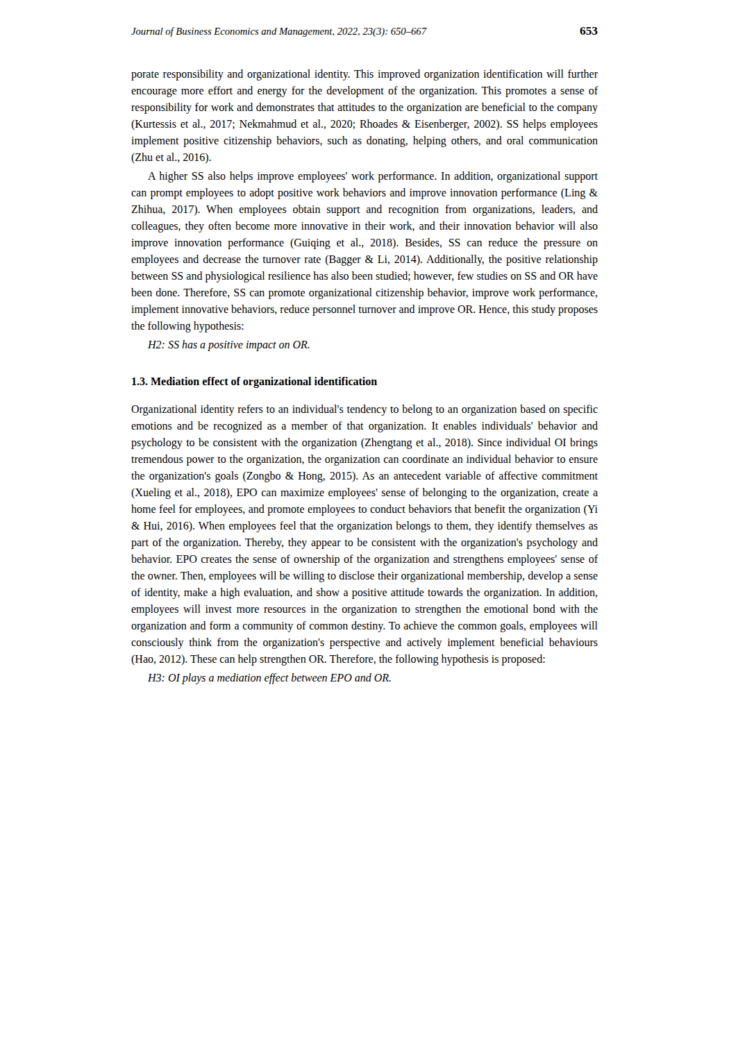Journal of Business Economics and Management, 2022, 23(3): 650–667 653
porate responsibility and organizational identity. This improved organization identification will further encourage more effort and energy for the development of the organization. This promotes a sense of responsibility for work and demonstrates that attitudes to the organization are beneficial to the company (Kurtessis et al., 2017; Nekmahmud et al., 2020; Rhoades & Eisenberger, 2002). SS helps employees implement positive citizenship behaviors, such as donating, helping others, and oral communication (Zhu et al., 2016).
A higher SS also helps improve employees' work performance. In addition, organizational support can prompt employees to adopt positive work behaviors and improve innovation performance (Ling & Zhihua, 2017). When employees obtain support and recognition from organizations, leaders, and colleagues, they often become more innovative in their work, and their innovation behavior will also improve innovation performance (Guiqing et al., 2018). Besides, SS can reduce the pressure on employees and decrease the turnover rate (Bagger & Li, 2014). Additionally, the positive relationship between SS and physiological resilience has also been studied; however, few studies on SS and OR have been done. Therefore, SS can promote organizational citizenship behavior, improve work performance, implement innovative behaviors, reduce personnel turnover and improve OR. Hence, this study proposes the following hypothesis:
H2: SS has a positive impact on OR.
1.3. Mediation effect of organizational identification
Organizational identity refers to an individual's tendency to belong to an organization based on specific emotions and be recognized as a member of that organization. It enables individuals' behavior and psychology to be consistent with the organization (Zhengtang et al., 2018). Since individual OI brings tremendous power to the organization, the organization can coordinate an individual behavior to ensure the organization's goals (Zongbo & Hong, 2015). As an antecedent variable of affective commitment (Xueling et al., 2018), EPO can maximize employees' sense of belonging to the organization, create a home feel for employees, and promote employees to conduct behaviors that benefit the organization (Yi & Hui, 2016). When employees feel that the organization belongs to them, they identify themselves as part of the organization. Thereby, they appear to be consistent with the organization's psychology and behavior. EPO creates the sense of ownership of the organization and strengthens employees' sense of the owner. Then, employees will be willing to disclose their organizational membership, develop a sense of identity, make a high evaluation, and show a positive attitude towards the organization. In addition, employees will invest more resources in the organization to strengthen the emotional bond with the organization and form a community of common destiny. To achieve the common goals, employees will consciously think from the organization's perspective and actively implement beneficial behaviours (Hao, 2012). These can help strengthen OR. Therefore, the following hypothesis is proposed:
H3: OI plays a mediation effect between EPO and OR.